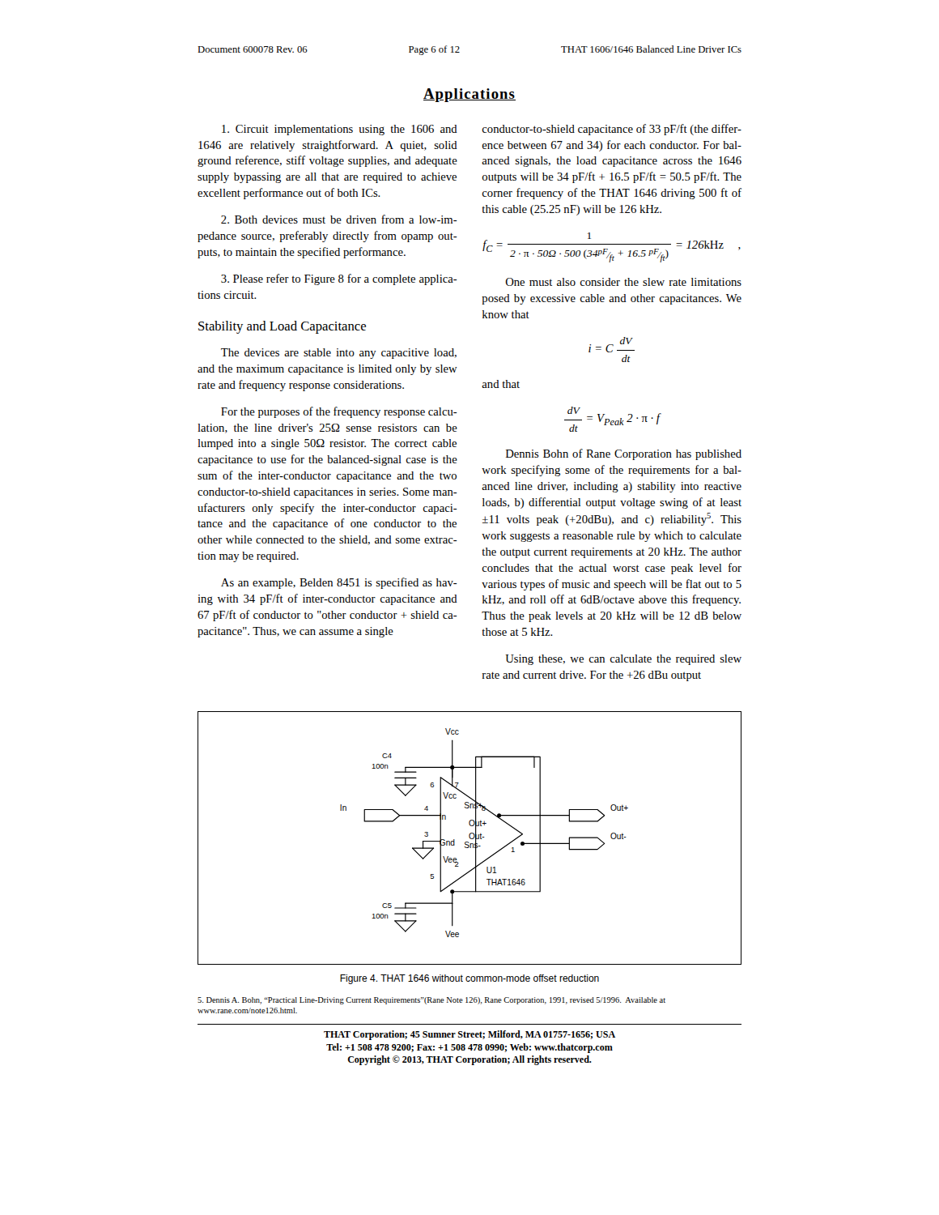Document 600078 Rev. 06
Page 6 of 12
THAT 1606/1646 Balanced Line Driver ICs
Applications
1. Circuit implementations using the 1606 and 1646 are relatively straightforward. A quiet, solid ground reference, stiff voltage supplies, and adequate supply bypassing are all that are required to achieve excellent performance out of both ICs.
2. Both devices must be driven from a low-impedance source, preferably directly from opamp outputs, to maintain the specified performance.
3. Please refer to Figure 8 for a complete applications circuit.
Stability and Load Capacitance
The devices are stable into any capacitive load, and the maximum capacitance is limited only by slew rate and frequency response considerations.
For the purposes of the frequency response calculation, the line driver's 25Ω sense resistors can be lumped into a single 50Ω resistor. The correct cable capacitance to use for the balanced-signal case is the sum of the inter-conductor capacitance and the two conductor-to-shield capacitances in series. Some manufacturers only specify the inter-conductor capacitance and the capacitance of one conductor to the other while connected to the shield, and some extraction may be required.
As an example, Belden 8451 is specified as having with 34 pF/ft of inter-conductor capacitance and 67 pF/ft of conductor to "other conductor + shield capacitance". Thus, we can assume a single
conductor-to-shield capacitance of 33 pF/ft (the difference between 67 and 34) for each conductor. For balanced signals, the load capacitance across the 1646 outputs will be 34 pF/ft + 16.5 pF/ft = 50.5 pF/ft. The corner frequency of the THAT 1646 driving 500 ft of this cable (25.25 nF) will be 126 kHz.
fC = 1 2 · π · 50Ω · 500 (34pF⁄ft + 16.5 pF⁄ft) = 126kHz,
One must also consider the slew rate limitations posed by excessive cable and other capacitances. We know that
i = C dV dt
and that
dV dt = VPeak 2 · π · f
Dennis Bohn of Rane Corporation has published work specifying some of the requirements for a balanced line driver, including a) stability into reactive loads, b) differential output voltage swing of at least ±11 volts peak (+20dBu), and c) reliability5. This work suggests a reasonable rule by which to calculate the output current requirements at 20 kHz. The author concludes that the actual worst case peak level for various types of music and speech will be flat out to 5 kHz, and roll off at 6dB/octave above this frequency. Thus the peak levels at 20 kHz will be 12 dB below those at 5 kHz.
Using these, we can calculate the required slew rate and current drive. For the +26 dBu output
Vcc C4 100n 6 Vcc 7 Sns+ 4 In In 3 Gnd Sns- 8 Out+ Out+ Out- 1 Out- Vee 2 5 U1 THAT1646 C5 100n Vee
Figure 4. THAT 1646 without common-mode offset reduction
5. Dennis A. Bohn, “Practical Line-Driving Current Requirements”(Rane Note 126), Rane Corporation, 1991, revised 5/1996. Available at www.rane.com/note126.html.
THAT Corporation; 45 Sumner Street; Milford, MA 01757-1656; USA
Tel: +1 508 478 9200; Fax: +1 508 478 0990; Web: www.thatcorp.com
Copyright © 2013, THAT Corporation; All rights reserved.